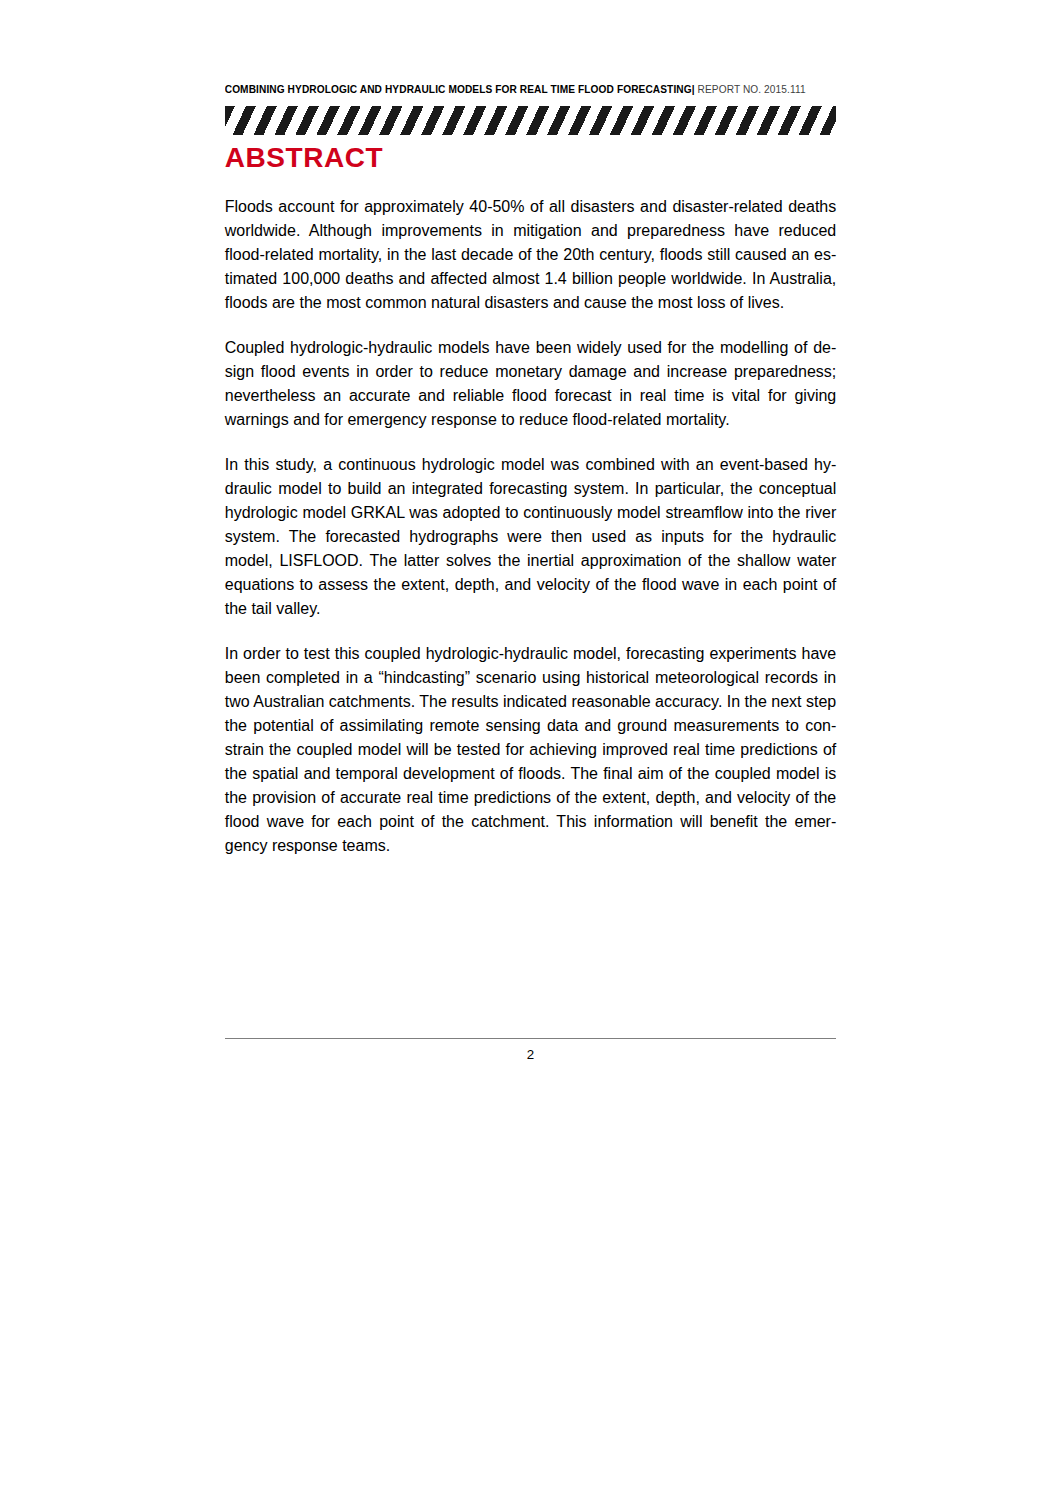COMBINING HYDROLOGIC AND HYDRAULIC MODELS FOR REAL TIME FLOOD FORECASTING| REPORT NO. 2015.111
ABSTRACT
Floods account for approximately 40-50% of all disasters and disaster-related deaths worldwide. Although improvements in mitigation and preparedness have reduced flood-related mortality, in the last decade of the 20th century, floods still caused an estimated 100,000 deaths and affected almost 1.4 billion people worldwide. In Australia, floods are the most common natural disasters and cause the most loss of lives.
Coupled hydrologic-hydraulic models have been widely used for the modelling of design flood events in order to reduce monetary damage and increase preparedness; nevertheless an accurate and reliable flood forecast in real time is vital for giving warnings and for emergency response to reduce flood-related mortality.
In this study, a continuous hydrologic model was combined with an event-based hydraulic model to build an integrated forecasting system. In particular, the conceptual hydrologic model GRKAL was adopted to continuously model streamflow into the river system. The forecasted hydrographs were then used as inputs for the hydraulic model, LISFLOOD. The latter solves the inertial approximation of the shallow water equations to assess the extent, depth, and velocity of the flood wave in each point of the tail valley.
In order to test this coupled hydrologic-hydraulic model, forecasting experiments have been completed in a “hindcasting” scenario using historical meteorological records in two Australian catchments. The results indicated reasonable accuracy. In the next step the potential of assimilating remote sensing data and ground measurements to constrain the coupled model will be tested for achieving improved real time predictions of the spatial and temporal development of floods. The final aim of the coupled model is the provision of accurate real time predictions of the extent, depth, and velocity of the flood wave for each point of the catchment. This information will benefit the emergency response teams.
2